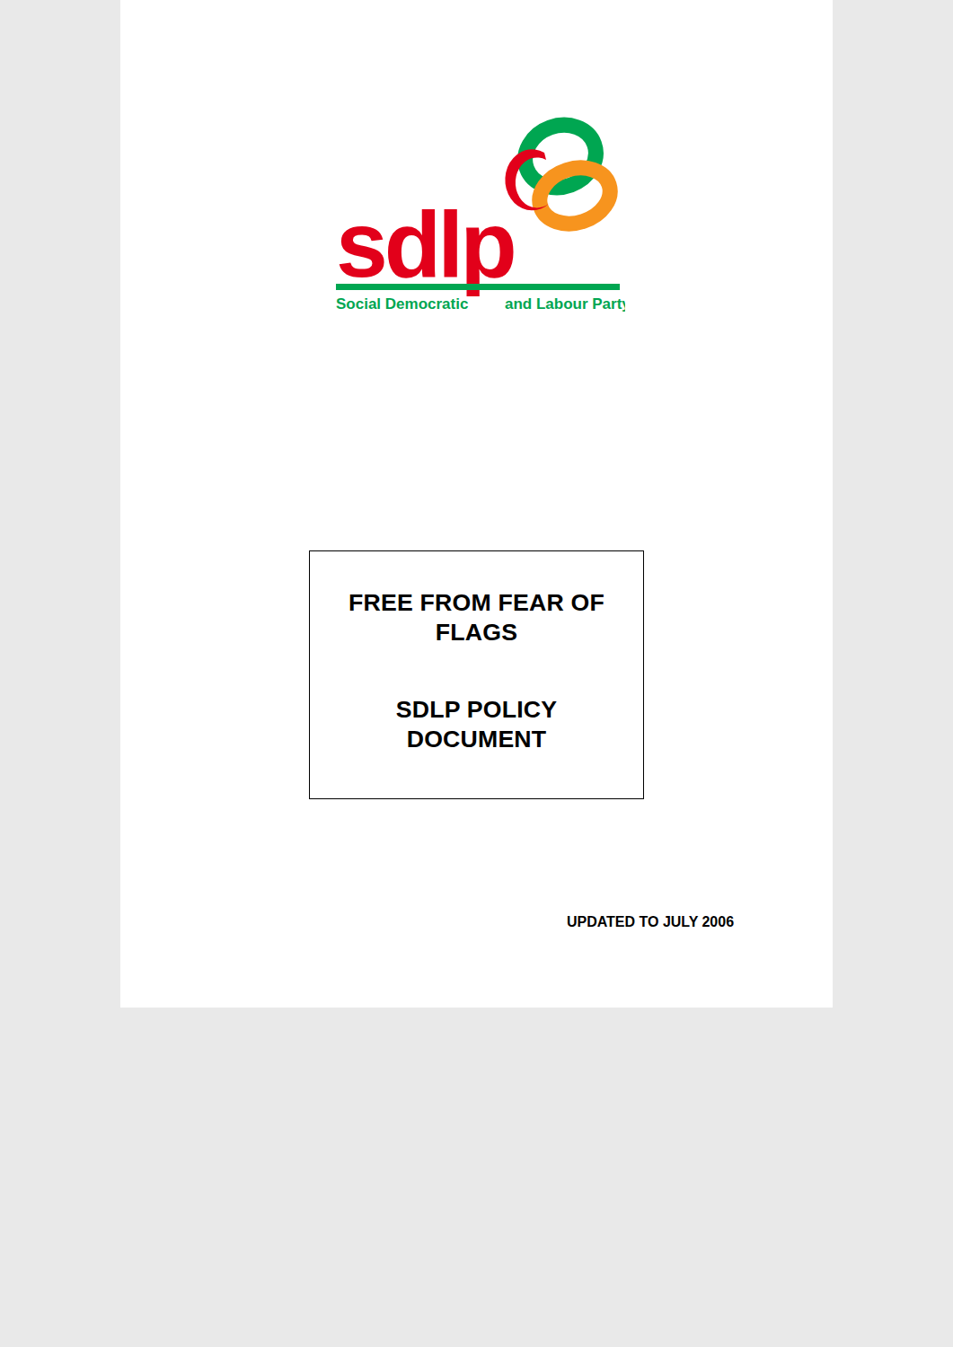sdlp Social Democratic and Labour Party
FREE FROM FEAR OF
FLAGS
SDLP POLICY DOCUMENT
UPDATED TO JULY 2006